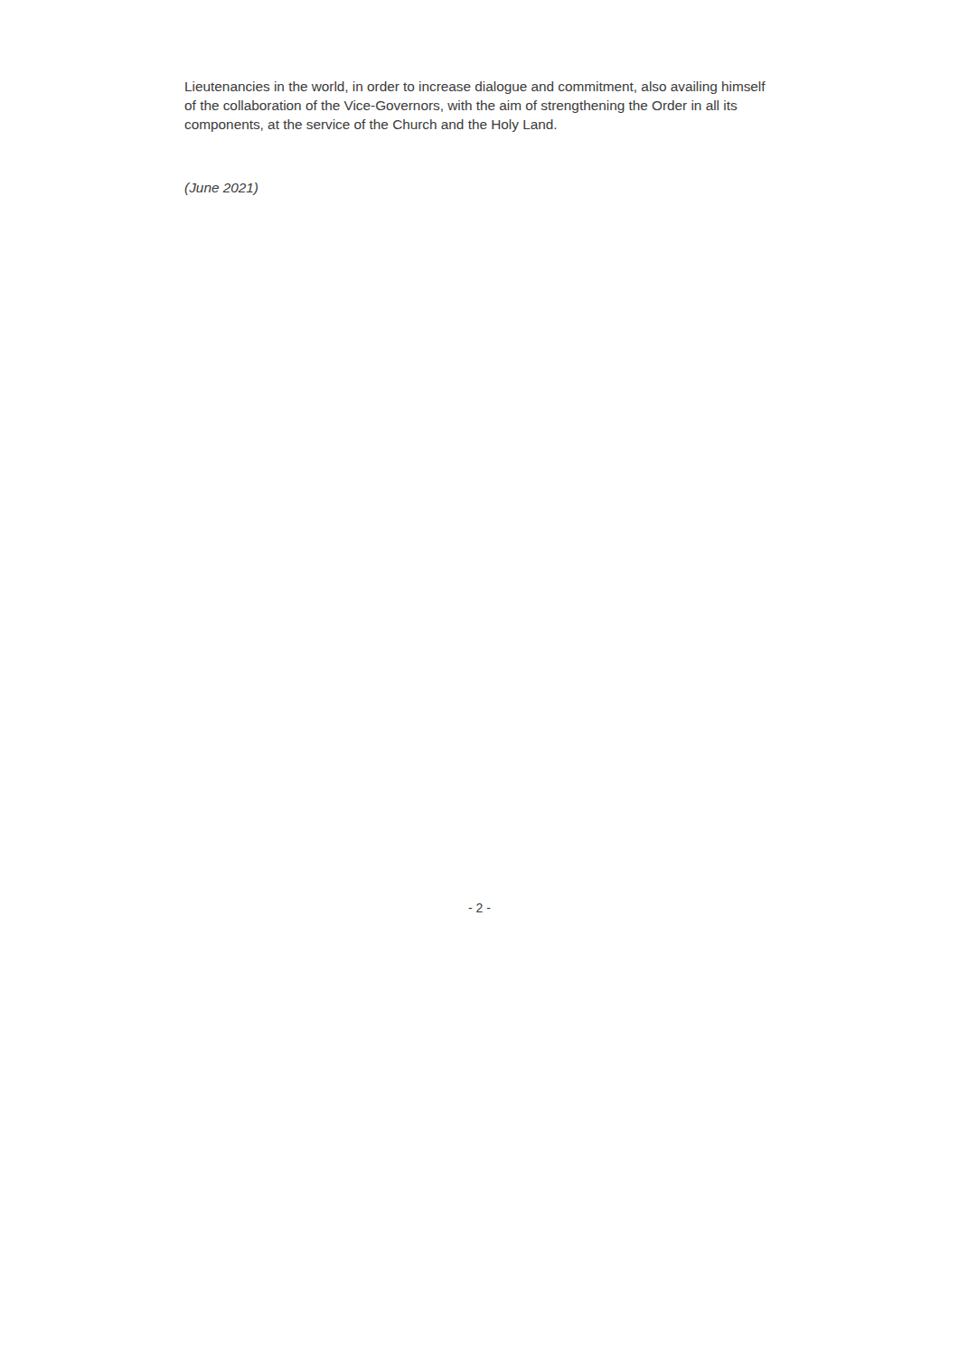Lieutenancies in the world, in order to increase dialogue and commitment, also availing himself of the collaboration of the Vice-Governors, with the aim of strengthening the Order in all its components, at the service of the Church and the Holy Land.
(June 2021)
- 2 -